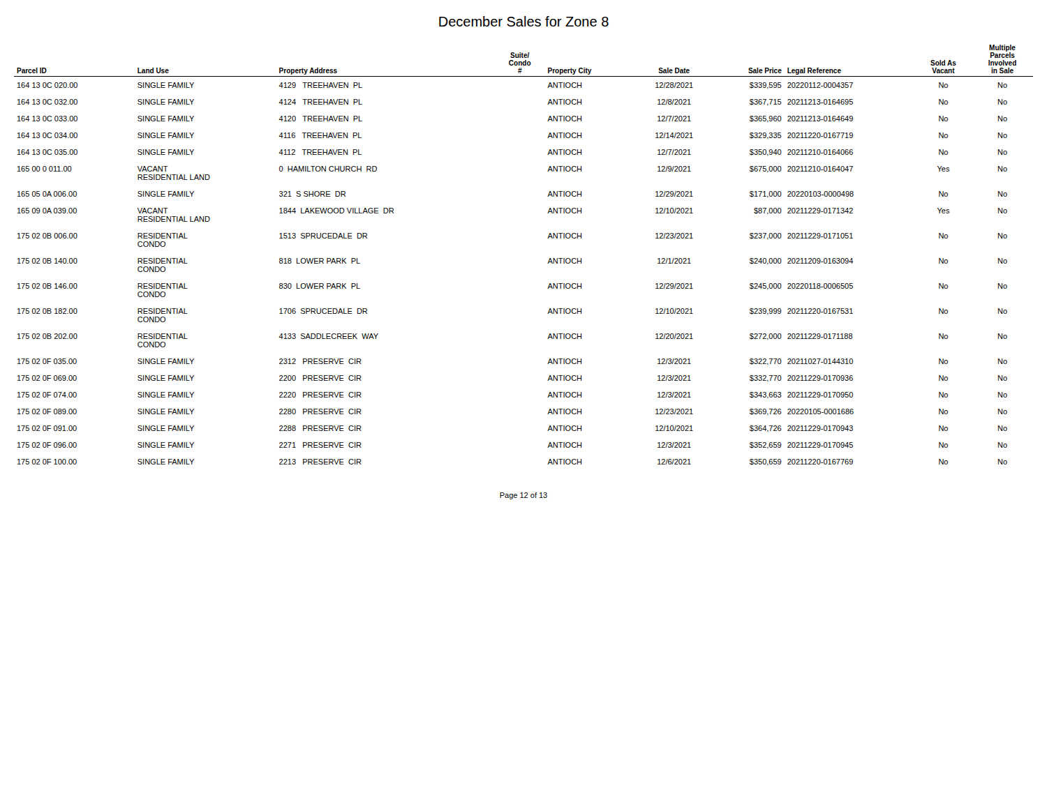December Sales for Zone 8
| Parcel ID | Land Use | Property Address | Suite/ Condo # | Property City | Sale Date | Sale Price | Legal Reference | Sold As Vacant | Multiple Parcels Involved in Sale |
| --- | --- | --- | --- | --- | --- | --- | --- | --- | --- |
| 164 13 0C 020.00 | SINGLE FAMILY | 4129 TREEHAVEN PL | | ANTIOCH | 12/28/2021 | $339,595 | 20220112-0004357 | No | No |
| 164 13 0C 032.00 | SINGLE FAMILY | 4124 TREEHAVEN PL | | ANTIOCH | 12/8/2021 | $367,715 | 20211213-0164695 | No | No |
| 164 13 0C 033.00 | SINGLE FAMILY | 4120 TREEHAVEN PL | | ANTIOCH | 12/7/2021 | $365,960 | 20211213-0164649 | No | No |
| 164 13 0C 034.00 | SINGLE FAMILY | 4116 TREEHAVEN PL | | ANTIOCH | 12/14/2021 | $329,335 | 20211220-0167719 | No | No |
| 164 13 0C 035.00 | SINGLE FAMILY | 4112 TREEHAVEN PL | | ANTIOCH | 12/7/2021 | $350,940 | 20211210-0164066 | No | No |
| 165 00 0 011.00 | VACANT RESIDENTIAL LAND | 0 HAMILTON CHURCH RD | | ANTIOCH | 12/9/2021 | $675,000 | 20211210-0164047 | Yes | No |
| 165 05 0A 006.00 | SINGLE FAMILY | 321 S SHORE DR | | ANTIOCH | 12/29/2021 | $171,000 | 20220103-0000498 | No | No |
| 165 09 0A 039.00 | VACANT RESIDENTIAL LAND | 1844 LAKEWOOD VILLAGE DR | | ANTIOCH | 12/10/2021 | $87,000 | 20211229-0171342 | Yes | No |
| 175 02 0B 006.00 | RESIDENTIAL CONDO | 1513 SPRUCEDALE DR | | ANTIOCH | 12/23/2021 | $237,000 | 20211229-0171051 | No | No |
| 175 02 0B 140.00 | RESIDENTIAL CONDO | 818 LOWER PARK PL | | ANTIOCH | 12/1/2021 | $240,000 | 20211209-0163094 | No | No |
| 175 02 0B 146.00 | RESIDENTIAL CONDO | 830 LOWER PARK PL | | ANTIOCH | 12/29/2021 | $245,000 | 20220118-0006505 | No | No |
| 175 02 0B 182.00 | RESIDENTIAL CONDO | 1706 SPRUCEDALE DR | | ANTIOCH | 12/10/2021 | $239,999 | 20211220-0167531 | No | No |
| 175 02 0B 202.00 | RESIDENTIAL CONDO | 4133 SADDLECREEK WAY | | ANTIOCH | 12/20/2021 | $272,000 | 20211229-0171188 | No | No |
| 175 02 0F 035.00 | SINGLE FAMILY | 2312 PRESERVE CIR | | ANTIOCH | 12/3/2021 | $322,770 | 20211027-0144310 | No | No |
| 175 02 0F 069.00 | SINGLE FAMILY | 2200 PRESERVE CIR | | ANTIOCH | 12/3/2021 | $332,770 | 20211229-0170936 | No | No |
| 175 02 0F 074.00 | SINGLE FAMILY | 2220 PRESERVE CIR | | ANTIOCH | 12/3/2021 | $343,663 | 20211229-0170950 | No | No |
| 175 02 0F 089.00 | SINGLE FAMILY | 2280 PRESERVE CIR | | ANTIOCH | 12/23/2021 | $369,726 | 20220105-0001686 | No | No |
| 175 02 0F 091.00 | SINGLE FAMILY | 2288 PRESERVE CIR | | ANTIOCH | 12/10/2021 | $364,726 | 20211229-0170943 | No | No |
| 175 02 0F 096.00 | SINGLE FAMILY | 2271 PRESERVE CIR | | ANTIOCH | 12/3/2021 | $352,659 | 20211229-0170945 | No | No |
| 175 02 0F 100.00 | SINGLE FAMILY | 2213 PRESERVE CIR | | ANTIOCH | 12/6/2021 | $350,659 | 20211220-0167769 | No | No |
Page 12 of 13